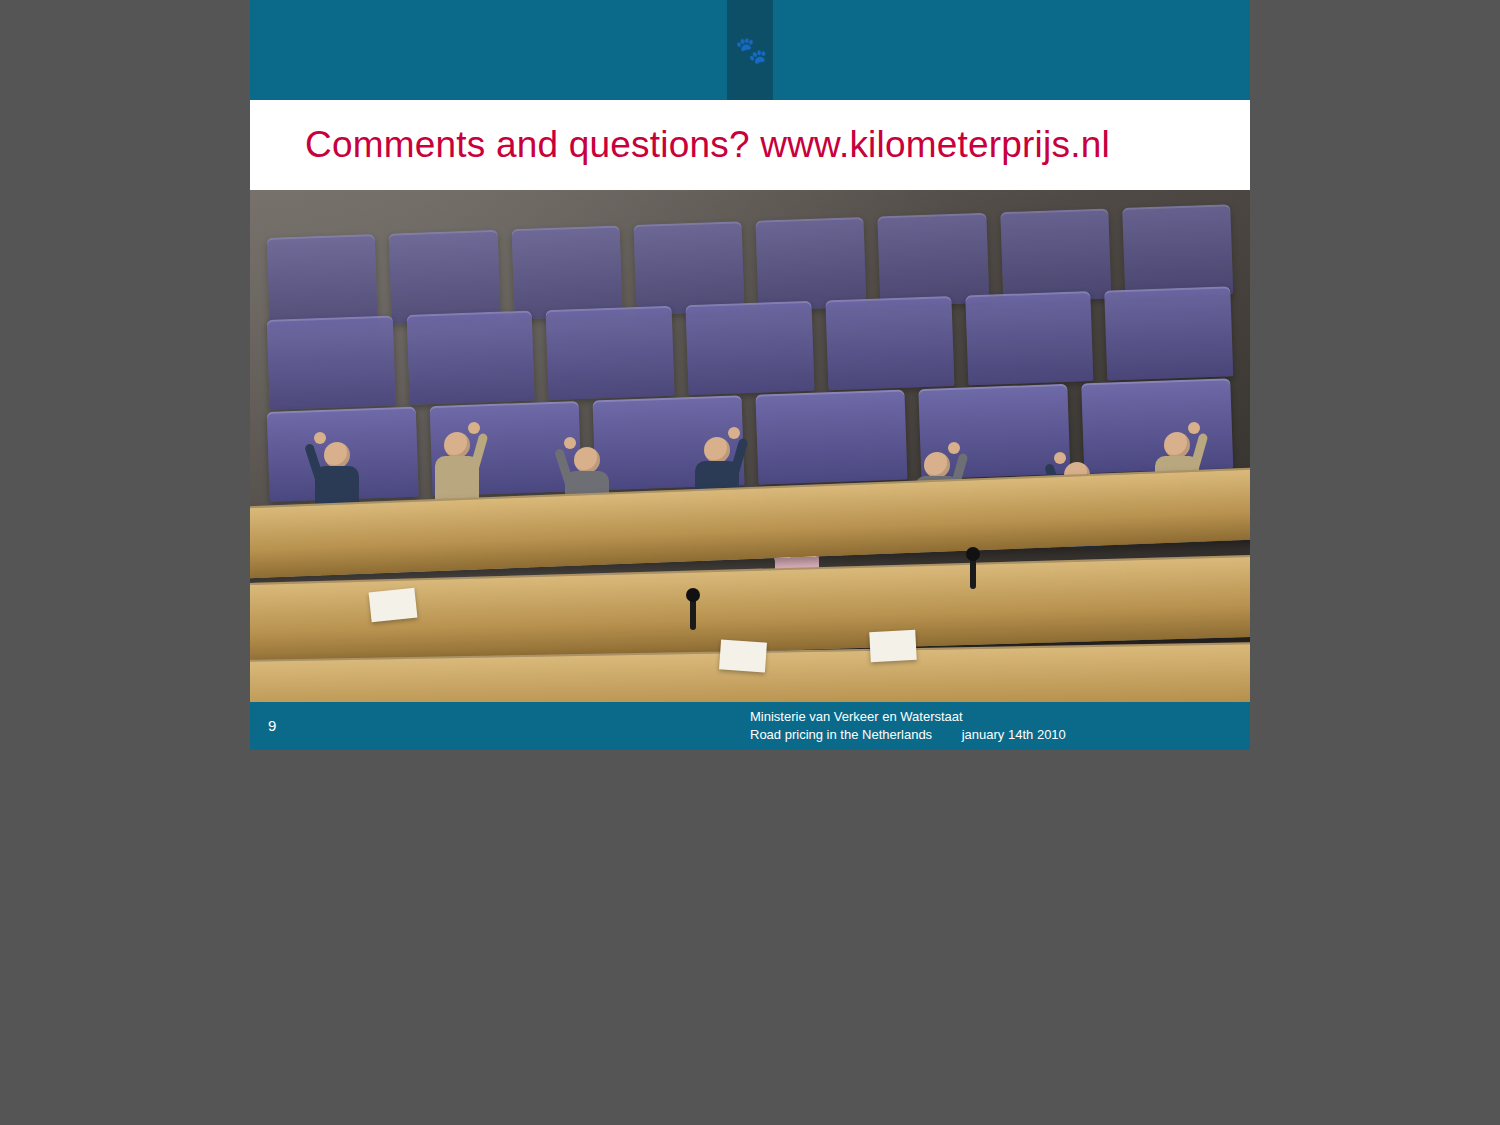🐾
Comments and questions? www.kilometerprijs.nl
9
Ministerie van Verkeer en Waterstaat Road pricing in the Netherlands january 14th 2010